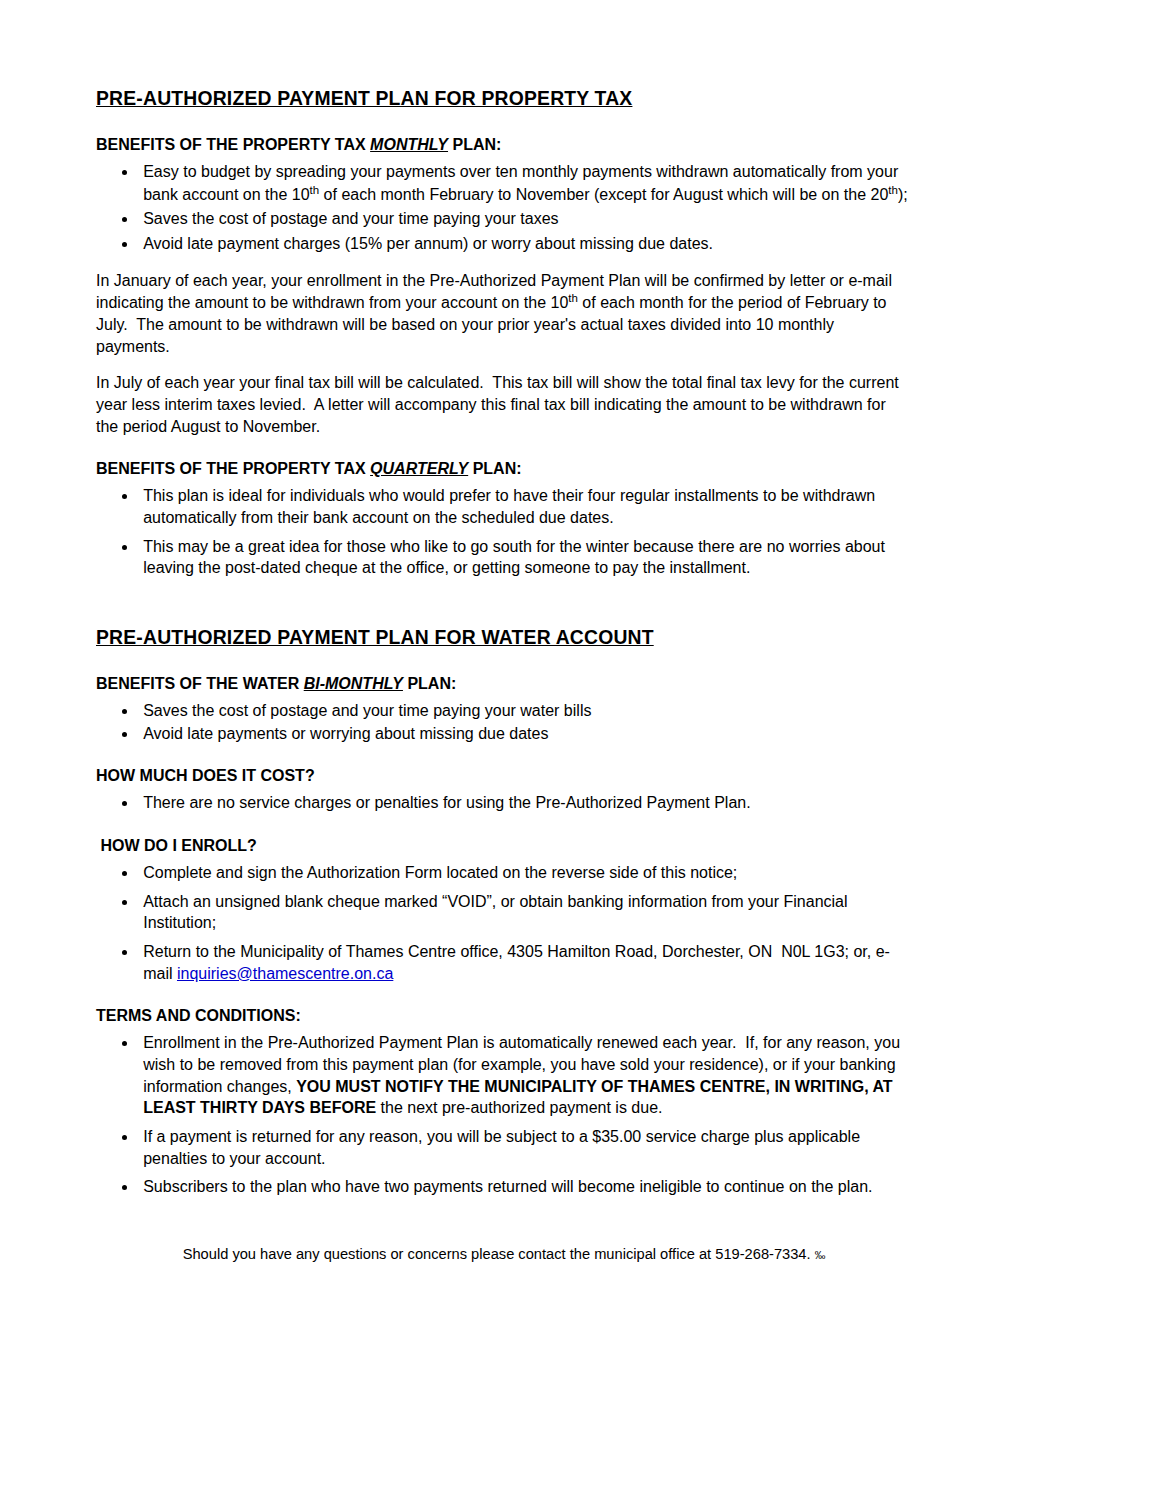PRE-AUTHORIZED PAYMENT PLAN FOR PROPERTY TAX
BENEFITS OF THE PROPERTY TAX MONTHLY PLAN:
Easy to budget by spreading your payments over ten monthly payments withdrawn automatically from your bank account on the 10th of each month February to November (except for August which will be on the 20th);
Saves the cost of postage and your time paying your taxes
Avoid late payment charges (15% per annum) or worry about missing due dates.
In January of each year, your enrollment in the Pre-Authorized Payment Plan will be confirmed by letter or e-mail indicating the amount to be withdrawn from your account on the 10th of each month for the period of February to July. The amount to be withdrawn will be based on your prior year's actual taxes divided into 10 monthly payments.
In July of each year your final tax bill will be calculated. This tax bill will show the total final tax levy for the current year less interim taxes levied. A letter will accompany this final tax bill indicating the amount to be withdrawn for the period August to November.
BENEFITS OF THE PROPERTY TAX QUARTERLY PLAN:
This plan is ideal for individuals who would prefer to have their four regular installments to be withdrawn automatically from their bank account on the scheduled due dates.
This may be a great idea for those who like to go south for the winter because there are no worries about leaving the post-dated cheque at the office, or getting someone to pay the installment.
PRE-AUTHORIZED PAYMENT PLAN FOR WATER ACCOUNT
BENEFITS OF THE WATER BI-MONTHLY PLAN:
Saves the cost of postage and your time paying your water bills
Avoid late payments or worrying about missing due dates
HOW MUCH DOES IT COST?
There are no service charges or penalties for using the Pre-Authorized Payment Plan.
HOW DO I ENROLL?
Complete and sign the Authorization Form located on the reverse side of this notice;
Attach an unsigned blank cheque marked “VOID”, or obtain banking information from your Financial Institution;
Return to the Municipality of Thames Centre office, 4305 Hamilton Road, Dorchester, ON N0L 1G3; or, e-mail inquiries@thamescentre.on.ca
TERMS AND CONDITIONS:
Enrollment in the Pre-Authorized Payment Plan is automatically renewed each year. If, for any reason, you wish to be removed from this payment plan (for example, you have sold your residence), or if your banking information changes, YOU MUST NOTIFY THE MUNICIPALITY OF THAMES CENTRE, IN WRITING, AT LEAST THIRTY DAYS BEFORE the next pre-authorized payment is due.
If a payment is returned for any reason, you will be subject to a $35.00 service charge plus applicable penalties to your account.
Subscribers to the plan who have two payments returned will become ineligible to continue on the plan.
Should you have any questions or concerns please contact the municipal office at 519-268-7334. ‰